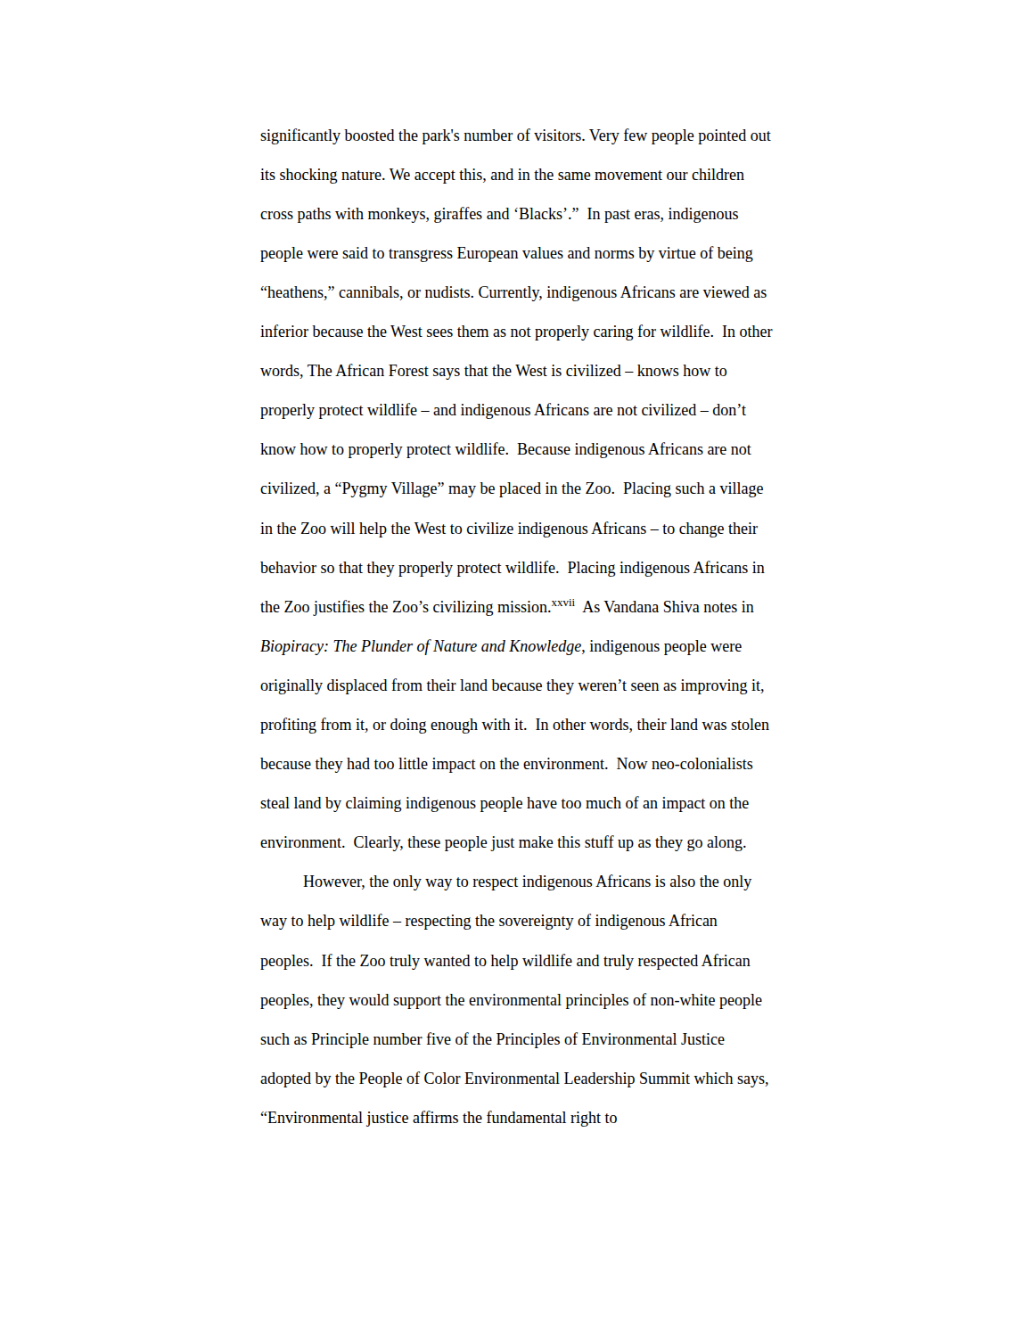significantly boosted the park's number of visitors. Very few people pointed out its shocking nature. We accept this, and in the same movement our children cross paths with monkeys, giraffes and ‘Blacks’.” In past eras, indigenous people were said to transgress European values and norms by virtue of being “heathens,” cannibals, or nudists. Currently, indigenous Africans are viewed as inferior because the West sees them as not properly caring for wildlife. In other words, The African Forest says that the West is civilized – knows how to properly protect wildlife – and indigenous Africans are not civilized – don’t know how to properly protect wildlife. Because indigenous Africans are not civilized, a “Pygmy Village” may be placed in the Zoo. Placing such a village in the Zoo will help the West to civilize indigenous Africans – to change their behavior so that they properly protect wildlife. Placing indigenous Africans in the Zoo justifies the Zoo’s civilizing mission.xxvii As Vandana Shiva notes in Biopiracy: The Plunder of Nature and Knowledge, indigenous people were originally displaced from their land because they weren’t seen as improving it, profiting from it, or doing enough with it. In other words, their land was stolen because they had too little impact on the environment. Now neo-colonialists steal land by claiming indigenous people have too much of an impact on the environment. Clearly, these people just make this stuff up as they go along.
However, the only way to respect indigenous Africans is also the only way to help wildlife – respecting the sovereignty of indigenous African peoples. If the Zoo truly wanted to help wildlife and truly respected African peoples, they would support the environmental principles of non-white people such as Principle number five of the Principles of Environmental Justice adopted by the People of Color Environmental Leadership Summit which says, “Environmental justice affirms the fundamental right to